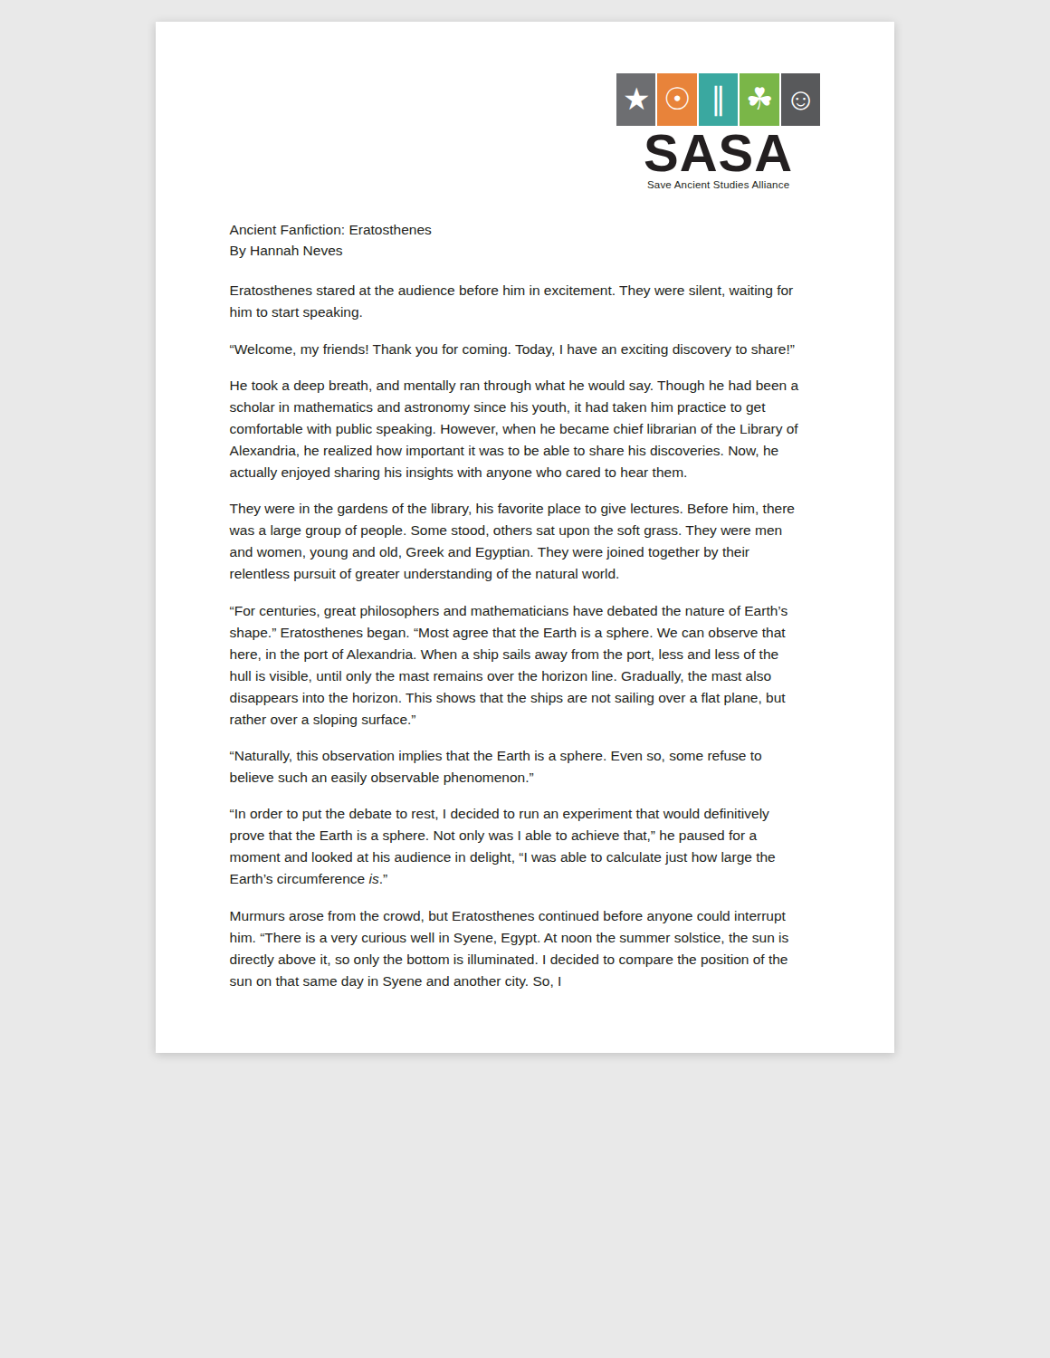★
☉
∥
☘
☺
SASA
Save Ancient Studies Alliance
Ancient Fanfiction: EratosthenesBy Hannah Neves
Eratosthenes stared at the audience before him in excitement. They were silent, waiting for him to start speaking.
“Welcome, my friends! Thank you for coming. Today, I have an exciting discovery to share!”
He took a deep breath, and mentally ran through what he would say. Though he had been a scholar in mathematics and astronomy since his youth, it had taken him practice to get comfortable with public speaking. However, when he became chief librarian of the Library of Alexandria, he realized how important it was to be able to share his discoveries. Now, he actually enjoyed sharing his insights with anyone who cared to hear them.
They were in the gardens of the library, his favorite place to give lectures. Before him, there was a large group of people. Some stood, others sat upon the soft grass. They were men and women, young and old, Greek and Egyptian. They were joined together by their relentless pursuit of greater understanding of the natural world.
“For centuries, great philosophers and mathematicians have debated the nature of Earth’s shape.” Eratosthenes began. “Most agree that the Earth is a sphere. We can observe that here, in the port of Alexandria. When a ship sails away from the port, less and less of the hull is visible, until only the mast remains over the horizon line. Gradually, the mast also disappears into the horizon. This shows that the ships are not sailing over a flat plane, but rather over a sloping surface.”
“Naturally, this observation implies that the Earth is a sphere. Even so, some refuse to believe such an easily observable phenomenon.”
“In order to put the debate to rest, I decided to run an experiment that would definitively prove that the Earth is a sphere. Not only was I able to achieve that,” he paused for a moment and looked at his audience in delight, “I was able to calculate just how large the Earth’s circumference is.”
Murmurs arose from the crowd, but Eratosthenes continued before anyone could interrupt him. “There is a very curious well in Syene, Egypt. At noon the summer solstice, the sun is directly above it, so only the bottom is illuminated. I decided to compare the position of the sun on that same day in Syene and another city. So, I